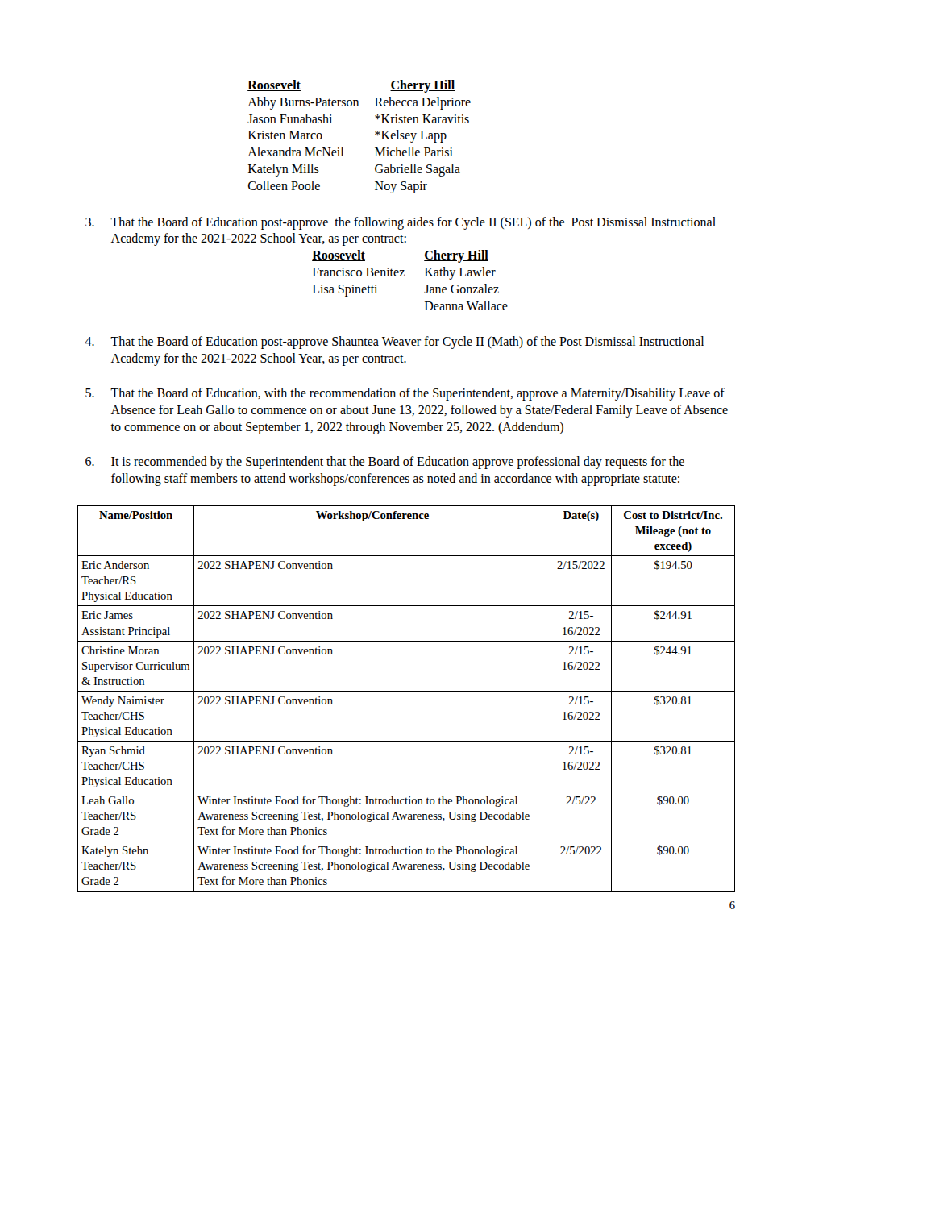| Roosevelt | Cherry Hill |
| --- | --- |
| Abby Burns-Paterson | Rebecca Delpriore |
| Jason Funabashi | *Kristen Karavitis |
| Kristen Marco | *Kelsey Lapp |
| Alexandra McNeil | Michelle Parisi |
| Katelyn Mills | Gabrielle Sagala |
| Colleen Poole | Noy Sapir |
3. That the Board of Education post-approve the following aides for Cycle II (SEL) of the Post Dismissal Instructional Academy for the 2021-2022 School Year, as per contract:
| Roosevelt | Cherry Hill |
| --- | --- |
| Francisco Benitez | Kathy Lawler |
| Lisa Spinetti | Jane Gonzalez |
| | Deanna Wallace |
4. That the Board of Education post-approve Shauntea Weaver for Cycle II (Math) of the Post Dismissal Instructional Academy for the 2021-2022 School Year, as per contract.
5. That the Board of Education, with the recommendation of the Superintendent, approve a Maternity/Disability Leave of Absence for Leah Gallo to commence on or about June 13, 2022, followed by a State/Federal Family Leave of Absence to commence on or about September 1, 2022 through November 25, 2022. (Addendum)
6. It is recommended by the Superintendent that the Board of Education approve professional day requests for the following staff members to attend workshops/conferences as noted and in accordance with appropriate statute:
| Name/Position | Workshop/Conference | Date(s) | Cost to District/Inc. Mileage (not to exceed) |
| --- | --- | --- | --- |
| Eric Anderson Teacher/RS Physical Education | 2022 SHAPENJ Convention | 2/15/2022 | $194.50 |
| Eric James Assistant Principal | 2022 SHAPENJ Convention | 2/15-16/2022 | $244.91 |
| Christine Moran Supervisor Curriculum & Instruction | 2022 SHAPENJ Convention | 2/15-16/2022 | $244.91 |
| Wendy Naimister Teacher/CHS Physical Education | 2022 SHAPENJ Convention | 2/15-16/2022 | $320.81 |
| Ryan Schmid Teacher/CHS Physical Education | 2022 SHAPENJ Convention | 2/15-16/2022 | $320.81 |
| Leah Gallo Teacher/RS Grade 2 | Winter Institute Food for Thought: Introduction to the Phonological Awareness Screening Test, Phonological Awareness, Using Decodable Text for More than Phonics | 2/5/22 | $90.00 |
| Katelyn Stehn Teacher/RS Grade 2 | Winter Institute Food for Thought: Introduction to the Phonological Awareness Screening Test, Phonological Awareness, Using Decodable Text for More than Phonics | 2/5/2022 | $90.00 |
6